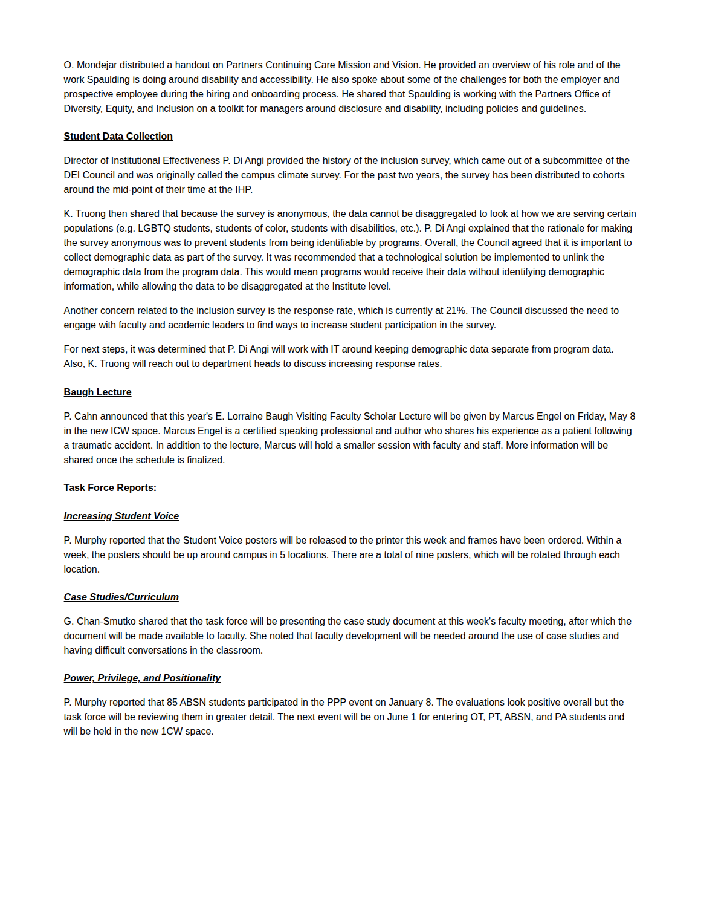O. Mondejar distributed a handout on Partners Continuing Care Mission and Vision. He provided an overview of his role and of the work Spaulding is doing around disability and accessibility. He also spoke about some of the challenges for both the employer and prospective employee during the hiring and onboarding process. He shared that Spaulding is working with the Partners Office of Diversity, Equity, and Inclusion on a toolkit for managers around disclosure and disability, including policies and guidelines.
Student Data Collection
Director of Institutional Effectiveness P. Di Angi provided the history of the inclusion survey, which came out of a subcommittee of the DEI Council and was originally called the campus climate survey. For the past two years, the survey has been distributed to cohorts around the mid-point of their time at the IHP.
K. Truong then shared that because the survey is anonymous, the data cannot be disaggregated to look at how we are serving certain populations (e.g. LGBTQ students, students of color, students with disabilities, etc.). P. Di Angi explained that the rationale for making the survey anonymous was to prevent students from being identifiable by programs. Overall, the Council agreed that it is important to collect demographic data as part of the survey. It was recommended that a technological solution be implemented to unlink the demographic data from the program data. This would mean programs would receive their data without identifying demographic information, while allowing the data to be disaggregated at the Institute level.
Another concern related to the inclusion survey is the response rate, which is currently at 21%. The Council discussed the need to engage with faculty and academic leaders to find ways to increase student participation in the survey.
For next steps, it was determined that P. Di Angi will work with IT around keeping demographic data separate from program data. Also, K. Truong will reach out to department heads to discuss increasing response rates.
Baugh Lecture
P. Cahn announced that this year's E. Lorraine Baugh Visiting Faculty Scholar Lecture will be given by Marcus Engel on Friday, May 8 in the new ICW space. Marcus Engel is a certified speaking professional and author who shares his experience as a patient following a traumatic accident. In addition to the lecture, Marcus will hold a smaller session with faculty and staff. More information will be shared once the schedule is finalized.
Task Force Reports:
Increasing Student Voice
P. Murphy reported that the Student Voice posters will be released to the printer this week and frames have been ordered. Within a week, the posters should be up around campus in 5 locations. There are a total of nine posters, which will be rotated through each location.
Case Studies/Curriculum
G. Chan-Smutko shared that the task force will be presenting the case study document at this week's faculty meeting, after which the document will be made available to faculty. She noted that faculty development will be needed around the use of case studies and having difficult conversations in the classroom.
Power, Privilege, and Positionality
P. Murphy reported that 85 ABSN students participated in the PPP event on January 8. The evaluations look positive overall but the task force will be reviewing them in greater detail. The next event will be on June 1 for entering OT, PT, ABSN, and PA students and will be held in the new 1CW space.